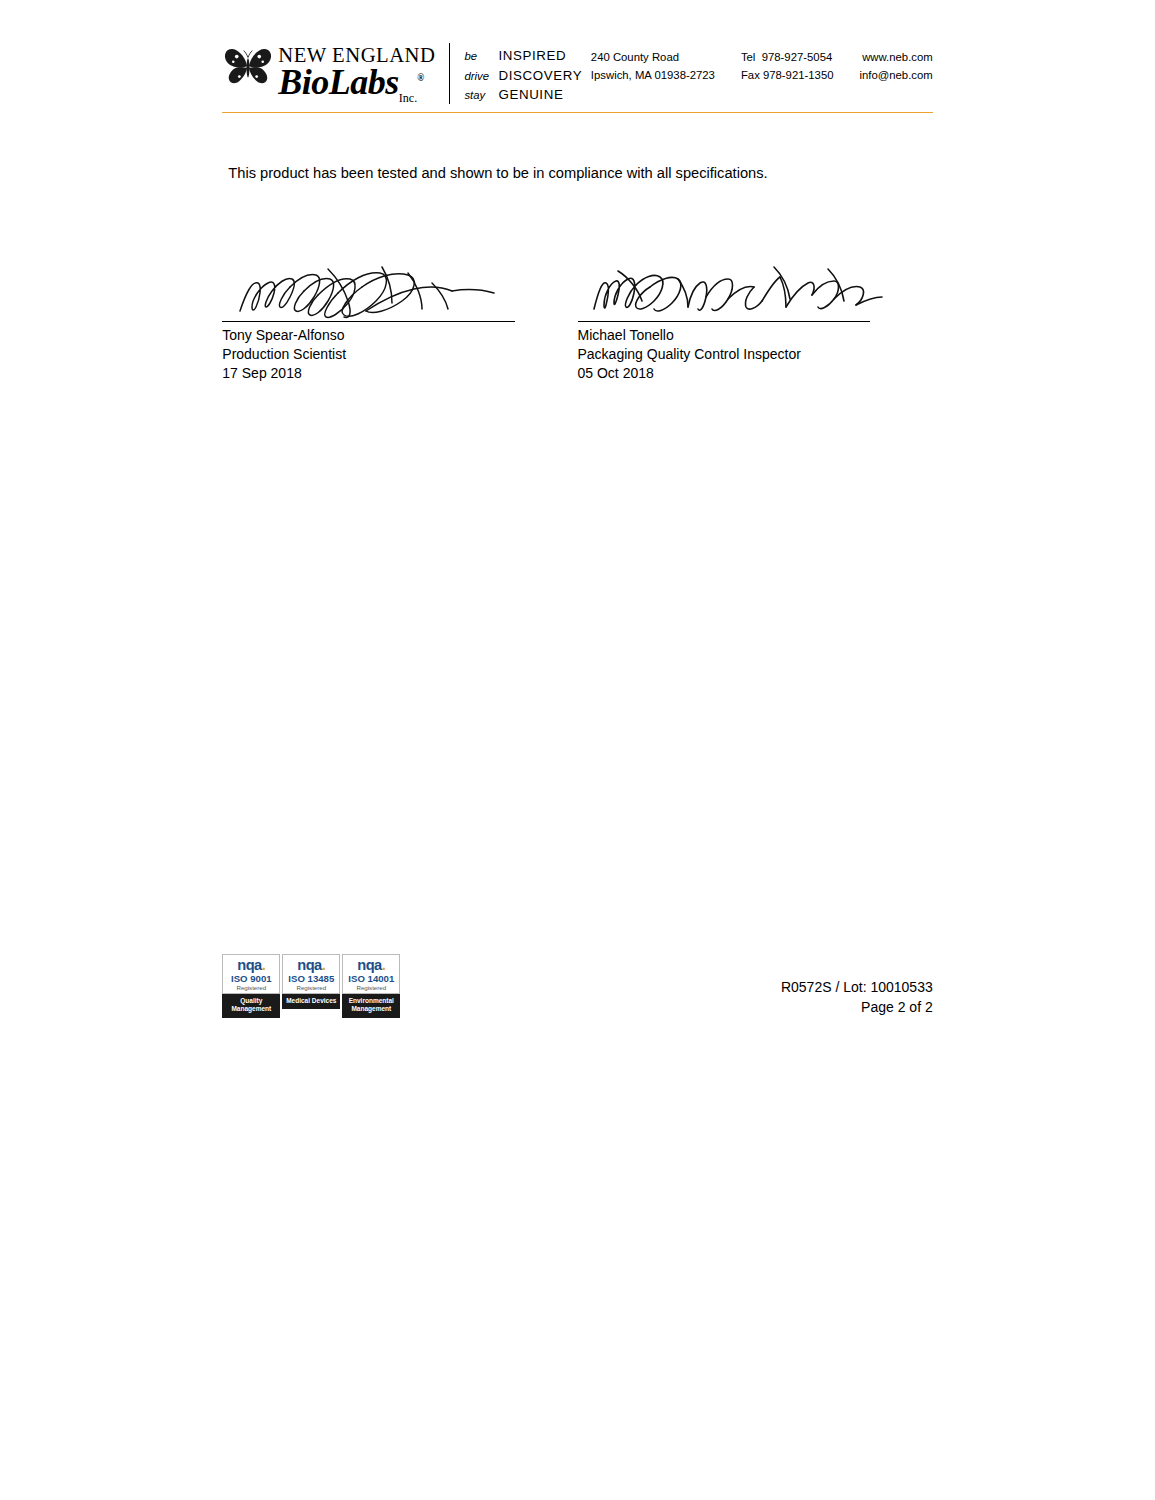NEW ENGLAND BioLabsInc.®
be INSPIRED
drive DISCOVERY
stay GENUINE
240 County Road
Ipswich, MA 01938-2723
Tel 978-927-5054
Fax 978-921-1350
www.neb.com
info@neb.com
This product has been tested and shown to be in compliance with all specifications.
Tony Spear-Alfonso
Production Scientist
17 Sep 2018
Michael Tonello
Packaging Quality Control Inspector
05 Oct 2018
nqa.
ISO 9001
Registered
Quality
Management
nqa.
ISO 13485
Registered
Medical Devices
nqa.
ISO 14001
Registered
Environmental
Management
R0572S / Lot: 10010533
Page 2 of 2